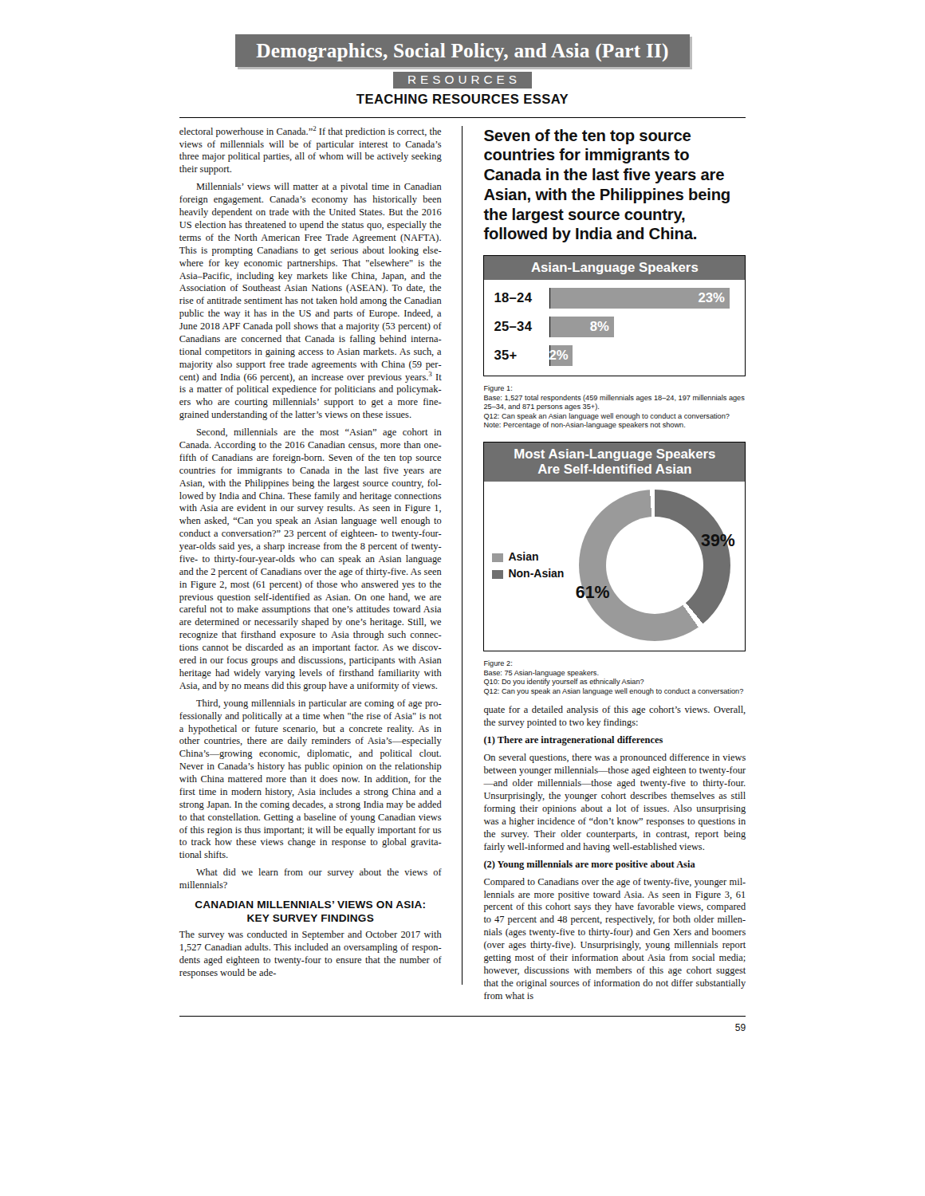Demographics, Social Policy, and Asia (Part II)
RESOURCES
TEACHING RESOURCES ESSAY
electoral powerhouse in Canada.”2 If that prediction is correct, the views of millennials will be of particular interest to Canada’s three major political parties, all of whom will be actively seeking their support.
Millennials’ views will matter at a pivotal time in Canadian foreign engagement. Canada’s economy has historically been heavily dependent on trade with the United States. But the 2016 US election has threatened to upend the status quo, especially the terms of the North American Free Trade Agreement (NAFTA). This is prompting Canadians to get serious about looking elsewhere for key economic partnerships. That "elsewhere" is the Asia–Pacific, including key markets like China, Japan, and the Association of Southeast Asian Nations (ASEAN). To date, the rise of antitrade sentiment has not taken hold among the Canadian public the way it has in the US and parts of Europe. Indeed, a June 2018 APF Canada poll shows that a majority (53 percent) of Canadians are concerned that Canada is falling behind international competitors in gaining access to Asian markets. As such, a majority also support free trade agreements with China (59 percent) and India (66 percent), an increase over previous years.3 It is a matter of political expedience for politicians and policymakers who are courting millennials’ support to get a more fine-grained understanding of the latter’s views on these issues.
Second, millennials are the most “Asian” age cohort in Canada. According to the 2016 Canadian census, more than one-fifth of Canadians are foreign-born. Seven of the ten top source countries for immigrants to Canada in the last five years are Asian, with the Philippines being the largest source country, followed by India and China. These family and heritage connections with Asia are evident in our survey results. As seen in Figure 1, when asked, “Can you speak an Asian language well enough to conduct a conversation?” 23 percent of eighteen- to twenty-four-year-olds said yes, a sharp increase from the 8 percent of twenty-five- to thirty-four-year-olds who can speak an Asian language and the 2 percent of Canadians over the age of thirty-five. As seen in Figure 2, most (61 percent) of those who answered yes to the previous question self-identified as Asian. On one hand, we are careful not to make assumptions that one’s attitudes toward Asia are determined or necessarily shaped by one’s heritage. Still, we recognize that firsthand exposure to Asia through such connections cannot be discarded as an important factor. As we discovered in our focus groups and discussions, participants with Asian heritage had widely varying levels of firsthand familiarity with Asia, and by no means did this group have a uniformity of views.
Third, young millennials in particular are coming of age professionally and politically at a time when "the rise of Asia" is not a hypothetical or future scenario, but a concrete reality. As in other countries, there are daily reminders of Asia’s—especially China’s—growing economic, diplomatic, and political clout. Never in Canada’s history has public opinion on the relationship with China mattered more than it does now. In addition, for the first time in modern history, Asia includes a strong China and a strong Japan. In the coming decades, a strong India may be added to that constellation. Getting a baseline of young Canadian views of this region is thus important; it will be equally important for us to track how these views change in response to global gravitational shifts.
What did we learn from our survey about the views of millennials?
CANADIAN MILLENNIALS’ VIEWS ON ASIA:
KEY SURVEY FINDINGS
The survey was conducted in September and October 2017 with 1,527 Canadian adults. This included an oversampling of respondents aged eighteen to twenty-four to ensure that the number of responses would be ade-
Seven of the ten top source countries for immigrants to Canada in the last five years are Asian, with the Philippines being the largest source country, followed by India and China.
Asian-Language Speakers
18–24
23%
25–34
8%
35+
2%
Figure 1: Base: 1,527 total respondents (459 millennials ages 18–24, 197 millennials ages 25–34, and 871 persons ages 35+). Q12: Can speak an Asian language well enough to conduct a conversation? Note: Percentage of non-Asian-language speakers not shown.
Most Asian-Language Speakers
Are Self-Identified Asian
Asian
Non-Asian
39% 61%
Figure 2: Base: 75 Asian-language speakers. Q10: Do you identify yourself as ethnically Asian? Q12: Can you speak an Asian language well enough to conduct a conversation?
quate for a detailed analysis of this age cohort’s views. Overall, the survey pointed to two key findings:
(1) There are intragenerational differences
On several questions, there was a pronounced difference in views between younger millennials—those aged eighteen to twenty-four—and older millennials—those aged twenty-five to thirty-four. Unsurprisingly, the younger cohort describes themselves as still forming their opinions about a lot of issues. Also unsurprising was a higher incidence of “don’t know” responses to questions in the survey. Their older counterparts, in contrast, report being fairly well-informed and having well-established views.
(2) Young millennials are more positive about Asia
Compared to Canadians over the age of twenty-five, younger millennials are more positive toward Asia. As seen in Figure 3, 61 percent of this cohort says they have favorable views, compared to 47 percent and 48 percent, respectively, for both older millennials (ages twenty-five to thirty-four) and Gen Xers and boomers (over ages thirty-five). Unsurprisingly, young millennials report getting most of their information about Asia from social media; however, discussions with members of this age cohort suggest that the original sources of information do not differ substantially from what is
59